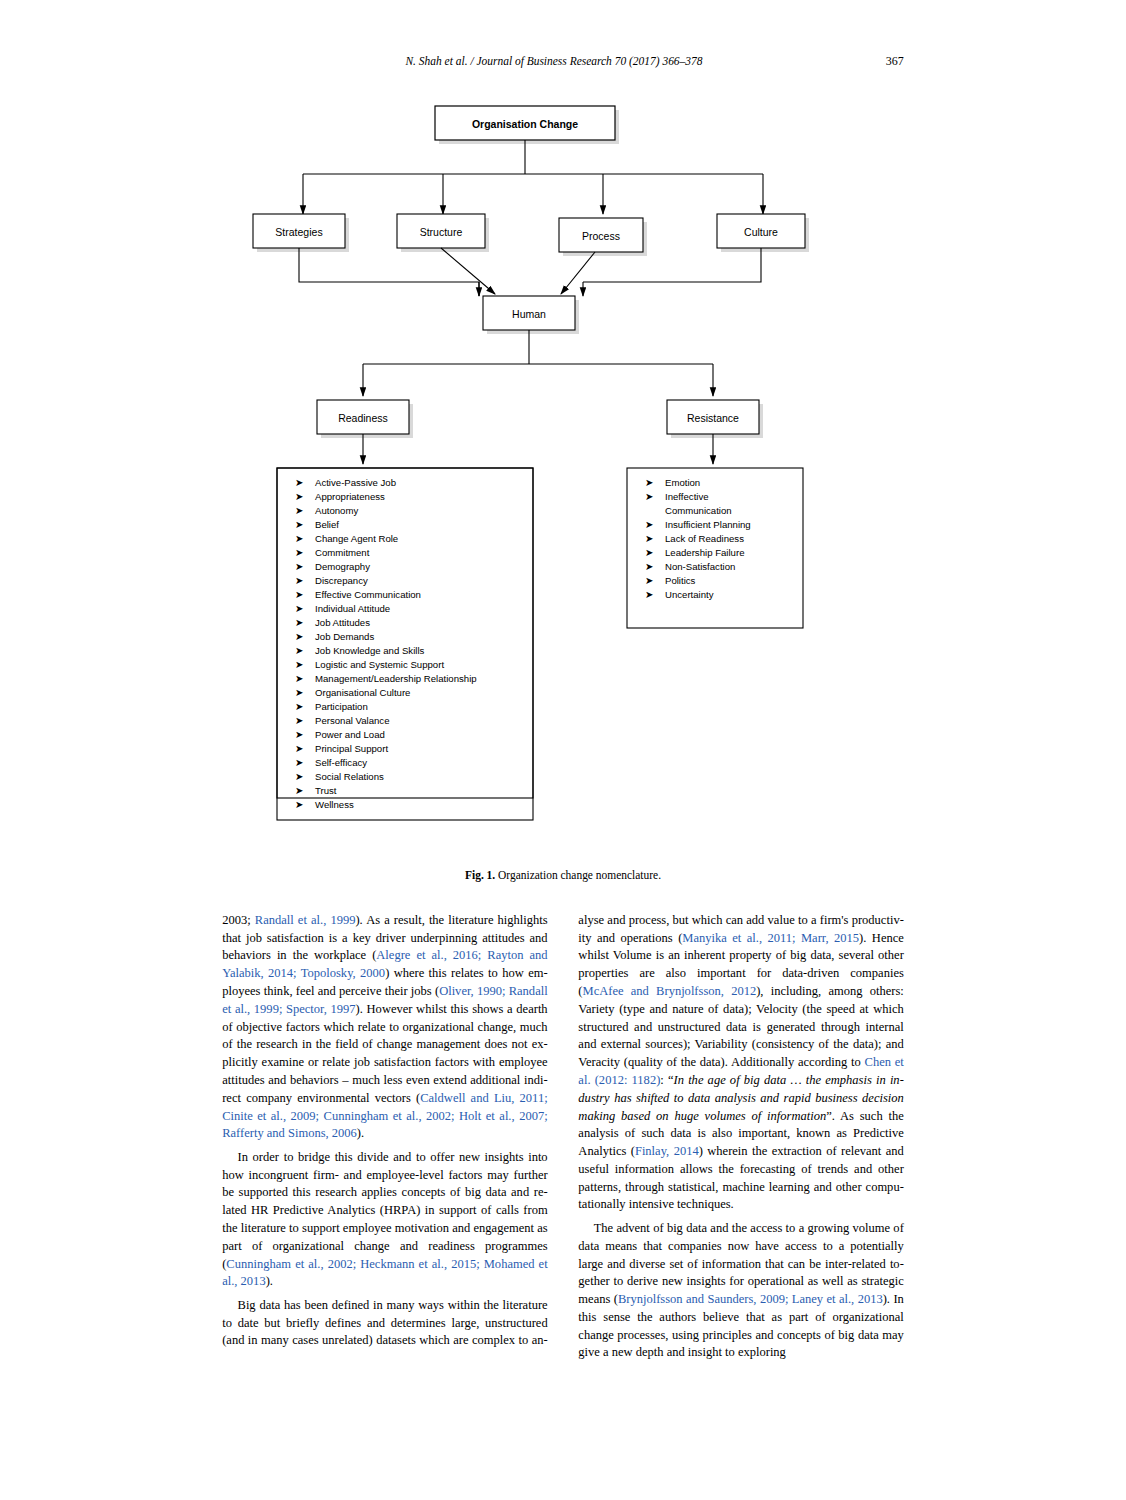N. Shah et al. / Journal of Business Research 70 (2017) 366–378
367
Organisation Change Strategies Structure Process Culture Human Readiness Resistance ➤Active-Passive Job ➤Appropriateness ➤Autonomy ➤Belief ➤Change Agent Role ➤Commitment ➤Demography ➤Discrepancy ➤Effective Communication ➤Individual Attitude ➤Job Attitudes ➤Job Demands ➤Job Knowledge and Skills ➤Logistic and Systemic Support ➤Management/Leadership Relationship ➤Organisational Culture ➤Participation ➤Personal Valance ➤Power and Load ➤Principal Support ➤Self-efficacy ➤Social Relations ➤Trust ➤Wellness ➤Emotion ➤Ineffective Communication ➤Insufficient Planning ➤Lack of Readiness ➤Leadership Failure ➤Non-Satisfaction ➤Politics ➤Uncertainty
Fig. 1. Organization change nomenclature.
2003; Randall et al., 1999). As a result, the literature highlights that job satisfaction is a key driver underpinning attitudes and behaviors in the workplace (Alegre et al., 2016; Rayton and Yalabik, 2014; Topolosky, 2000) where this relates to how employees think, feel and perceive their jobs (Oliver, 1990; Randall et al., 1999; Spector, 1997). However whilst this shows a dearth of objective factors which relate to organizational change, much of the research in the field of change management does not explicitly examine or relate job satisfaction factors with employee attitudes and behaviors – much less even extend additional indirect company environmental vectors (Caldwell and Liu, 2011; Cinite et al., 2009; Cunningham et al., 2002; Holt et al., 2007; Rafferty and Simons, 2006).
In order to bridge this divide and to offer new insights into how incongruent firm- and employee-level factors may further be supported this research applies concepts of big data and related HR Predictive Analytics (HRPA) in support of calls from the literature to support employee motivation and engagement as part of organizational change and readiness programmes (Cunningham et al., 2002; Heckmann et al., 2015; Mohamed et al., 2013).
Big data has been defined in many ways within the literature to date but briefly defines and determines large, unstructured (and in many cases unrelated) datasets which are complex to analyse and process, but which can add value to a firm's productivity and operations (Manyika et al., 2011; Marr, 2015). Hence whilst Volume is an inherent property of big data, several other properties are also important for data-driven companies (McAfee and Brynjolfsson, 2012), including, among others: Variety (type and nature of data); Velocity (the speed at which structured and unstructured data is generated through internal and external sources); Variability (consistency of the data); and Veracity (quality of the data). Additionally according to Chen et al. (2012: 1182): “In the age of big data … the emphasis in industry has shifted to data analysis and rapid business decision making based on huge volumes of information”. As such the analysis of such data is also important, known as Predictive Analytics (Finlay, 2014) wherein the extraction of relevant and useful information allows the forecasting of trends and other patterns, through statistical, machine learning and other computationally intensive techniques.
The advent of big data and the access to a growing volume of data means that companies now have access to a potentially large and diverse set of information that can be inter-related together to derive new insights for operational as well as strategic means (Brynjolfsson and Saunders, 2009; Laney et al., 2013). In this sense the authors believe that as part of organizational change processes, using principles and concepts of big data may give a new depth and insight to exploring